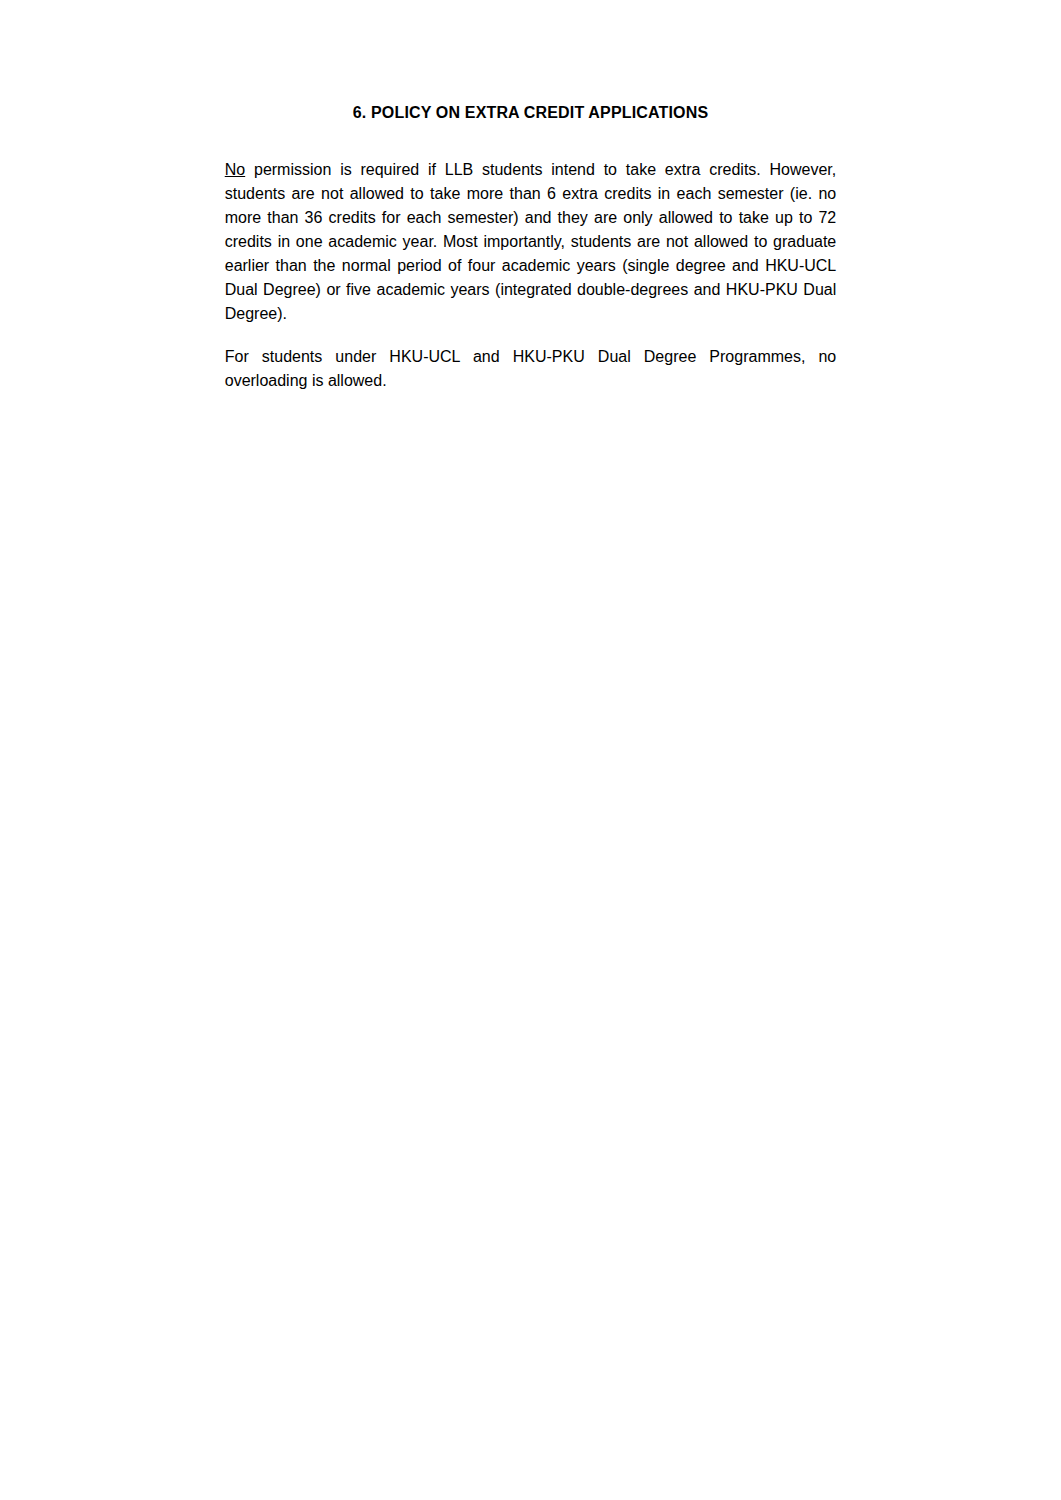6. POLICY ON EXTRA CREDIT APPLICATIONS
No permission is required if LLB students intend to take extra credits. However, students are not allowed to take more than 6 extra credits in each semester (ie. no more than 36 credits for each semester) and they are only allowed to take up to 72 credits in one academic year. Most importantly, students are not allowed to graduate earlier than the normal period of four academic years (single degree and HKU-UCL Dual Degree) or five academic years (integrated double-degrees and HKU-PKU Dual Degree).
For students under HKU-UCL and HKU-PKU Dual Degree Programmes, no overloading is allowed.